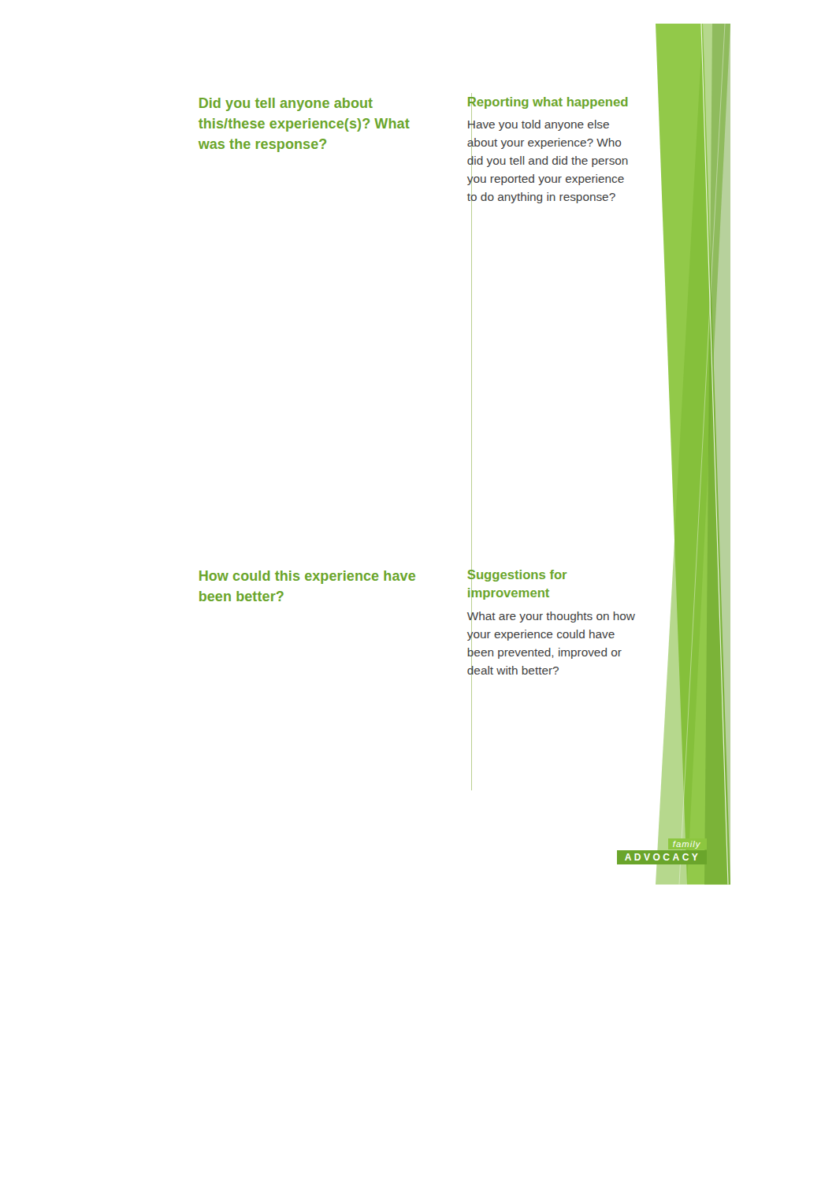Did you tell anyone about this/these experience(s)? What was the response?
Reporting what happened
Have you told anyone else about your experience? Who did you tell and did the person you reported your experience to do anything in response?
How could this experience have been better?
Suggestions for improvement
What are your thoughts on how your experience could have been prevented, improved or dealt with better?
family ADVOCACY